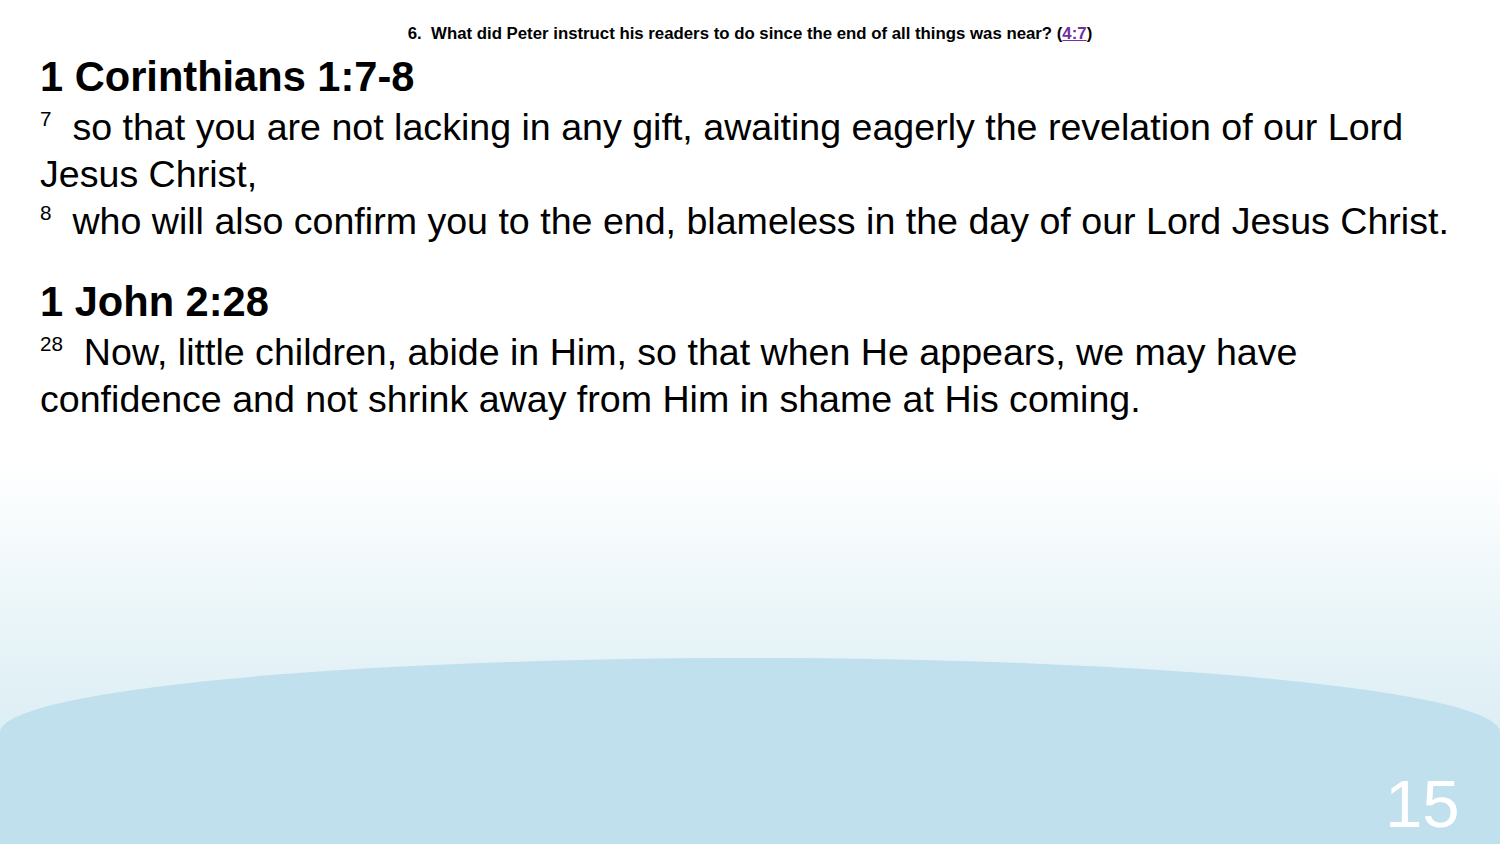6. What did Peter instruct his readers to do since the end of all things was near? (4:7)
1 Corinthians 1:7-8
7 so that you are not lacking in any gift, awaiting eagerly the revelation of our Lord Jesus Christ,
8 who will also confirm you to the end, blameless in the day of our Lord Jesus Christ.
1 John 2:28
28 Now, little children, abide in Him, so that when He appears, we may have confidence and not shrink away from Him in shame at His coming.
15